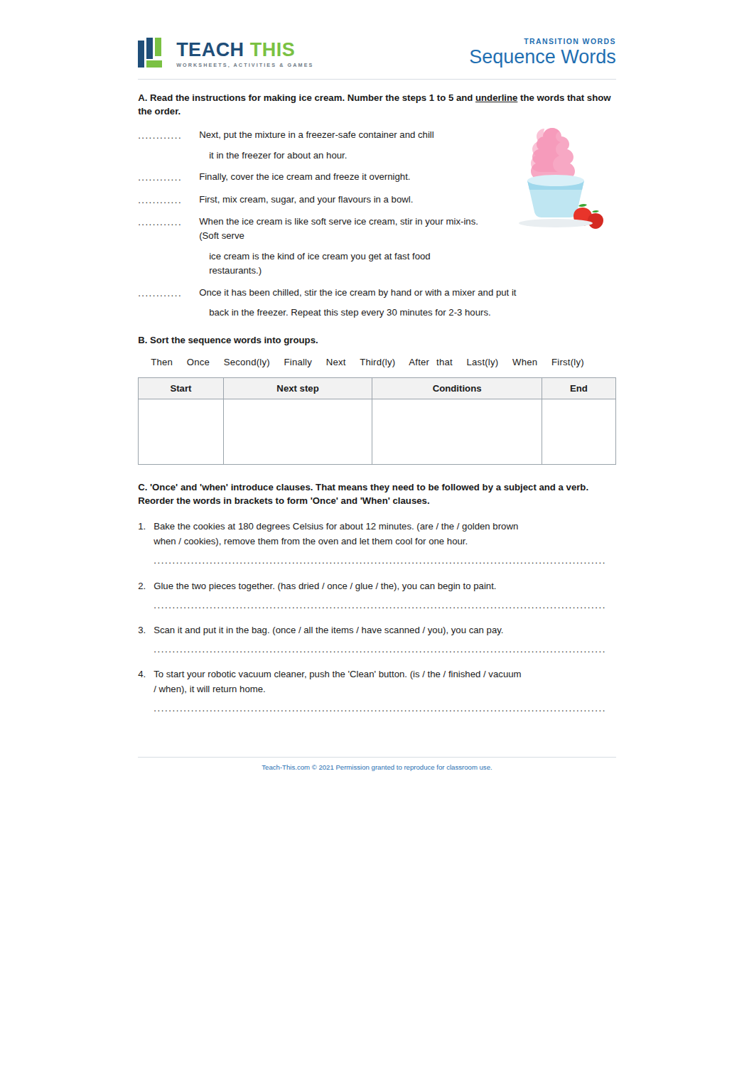TEACH THIS
WORKSHEETS, ACTIVITIES & GAMES
Transition Words
Sequence Words
A. Read the instructions for making ice cream. Number the steps 1 to 5 and underline the words that show the order.
............ Next, put the mixture in a freezer-safe container and chill it in the freezer for about an hour.
............ Finally, cover the ice cream and freeze it overnight.
............ First, mix cream, sugar, and your flavours in a bowl.
............ When the ice cream is like soft serve ice cream, stir in your mix-ins. (Soft serve ice cream is the kind of ice cream you get at fast food restaurants.)
............ Once it has been chilled, stir the ice cream by hand or with a mixer and put it back in the freezer. Repeat this step every 30 minutes for 2-3 hours.
B. Sort the sequence words into groups.
Then Once Second(ly) Finally Next Third(ly) After that Last(ly) When First(ly)
| Start | Next step | Conditions | End |
| --- | --- | --- | --- |
C. 'Once' and 'when' introduce clauses. That means they need to be followed by a subject and a verb. Reorder the words in brackets to form 'Once' and 'When' clauses.
Bake the cookies at 180 degrees Celsius for about 12 minutes. (are / the / golden brown when / cookies), remove them from the oven and let them cool for one hour. .........................................................................................................................
Glue the two pieces together. (has dried / once / glue / the), you can begin to paint. .........................................................................................................................
Scan it and put it in the bag. (once / all the items / have scanned / you), you can pay. .........................................................................................................................
To start your robotic vacuum cleaner, push the 'Clean' button. (is / the / finished / vacuum / when), it will return home. .........................................................................................................................
Teach-This.com © 2021 Permission granted to reproduce for classroom use.